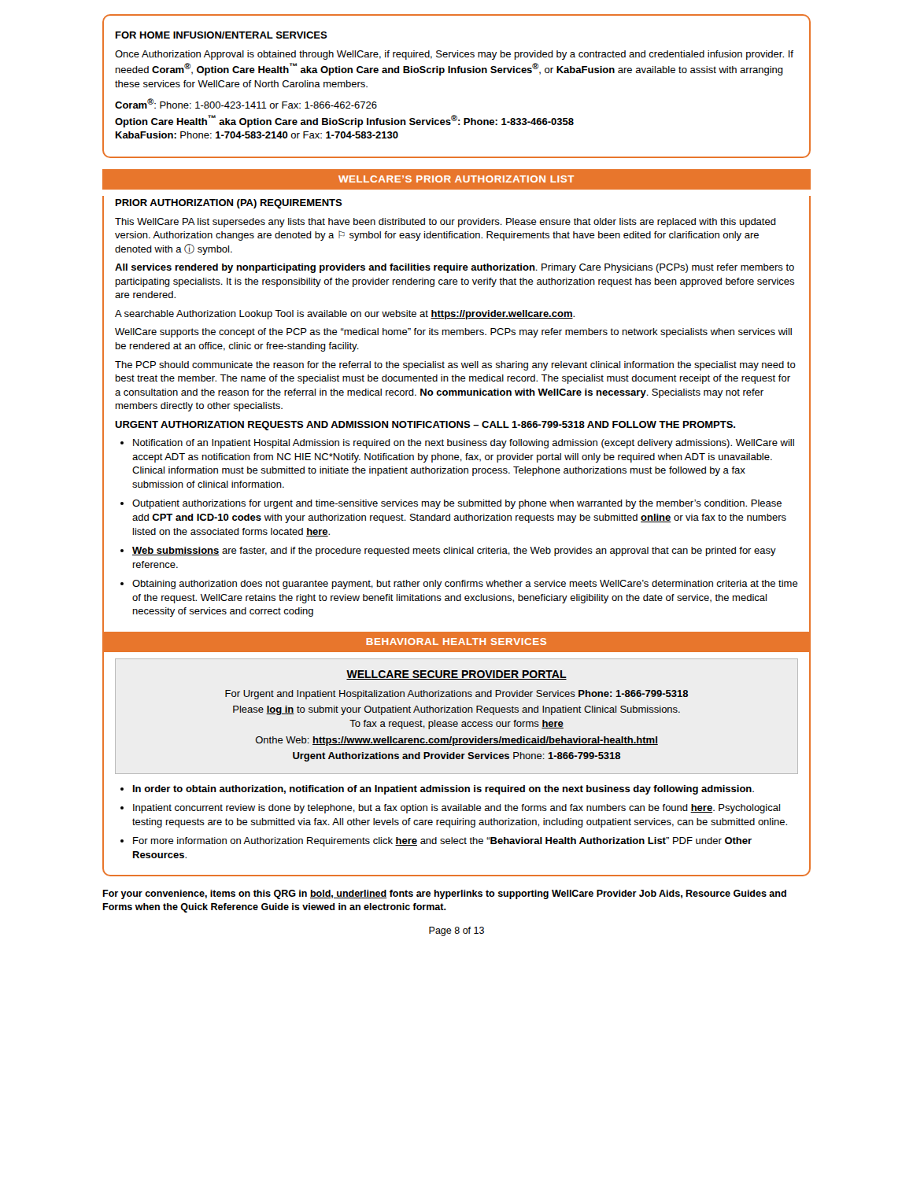FOR HOME INFUSION/ENTERAL SERVICES
Once Authorization Approval is obtained through WellCare, if required, Services may be provided by a contracted and credentialed infusion provider. If needed Coram®, Option Care Health™ aka Option Care and BioScrip Infusion Services®, or KabaFusion are available to assist with arranging these services for WellCare of North Carolina members.
Coram®: Phone: 1-800-423-1411 or Fax: 1-866-462-6726
Option Care Health™ aka Option Care and BioScrip Infusion Services®: Phone: 1-833-466-0358
KabaFusion: Phone: 1-704-583-2140 or Fax: 1-704-583-2130
WELLCARE’S PRIOR AUTHORIZATION LIST
PRIOR AUTHORIZATION (PA) REQUIREMENTS
This WellCare PA list supersedes any lists that have been distributed to our providers. Please ensure that older lists are replaced with this updated version. Authorization changes are denoted by a ⚐ symbol for easy identification. Requirements that have been edited for clarification only are denoted with a ⓘ symbol.
All services rendered by nonparticipating providers and facilities require authorization. Primary Care Physicians (PCPs) must refer members to participating specialists. It is the responsibility of the provider rendering care to verify that the authorization request has been approved before services are rendered.
A searchable Authorization Lookup Tool is available on our website at https://provider.wellcare.com.
WellCare supports the concept of the PCP as the “medical home” for its members. PCPs may refer members to network specialists when services will be rendered at an office, clinic or free-standing facility.
The PCP should communicate the reason for the referral to the specialist as well as sharing any relevant clinical information the specialist may need to best treat the member. The name of the specialist must be documented in the medical record. The specialist must document receipt of the request for a consultation and the reason for the referral in the medical record. No communication with WellCare is necessary. Specialists may not refer members directly to other specialists.
URGENT AUTHORIZATION REQUESTS AND ADMISSION NOTIFICATIONS – CALL 1-866-799-5318 AND FOLLOW THE PROMPTS.
Notification of an Inpatient Hospital Admission is required on the next business day following admission (except delivery admissions). WellCare will accept ADT as notification from NC HIE NC*Notify. Notification by phone, fax, or provider portal will only be required when ADT is unavailable. Clinical information must be submitted to initiate the inpatient authorization process. Telephone authorizations must be followed by a fax submission of clinical information.
Outpatient authorizations for urgent and time-sensitive services may be submitted by phone when warranted by the member’s condition. Please add CPT and ICD-10 codes with your authorization request. Standard authorization requests may be submitted online or via fax to the numbers listed on the associated forms located here.
Web submissions are faster, and if the procedure requested meets clinical criteria, the Web provides an approval that can be printed for easy reference.
Obtaining authorization does not guarantee payment, but rather only confirms whether a service meets WellCare’s determination criteria at the time of the request. WellCare retains the right to review benefit limitations and exclusions, beneficiary eligibility on the date of service, the medical necessity of services and correct coding
BEHAVIORAL HEALTH SERVICES
WELLCARE SECURE PROVIDER PORTAL
For Urgent and Inpatient Hospitalization Authorizations and Provider Services Phone: 1-866-799-5318
Please log in to submit your Outpatient Authorization Requests and Inpatient Clinical Submissions.
To fax a request, please access our forms here
Onthe Web: https://www.wellcarenc.com/providers/medicaid/behavioral-health.html
Urgent Authorizations and Provider Services Phone: 1-866-799-5318
In order to obtain authorization, notification of an Inpatient admission is required on the next business day following admission.
Inpatient concurrent review is done by telephone, but a fax option is available and the forms and fax numbers can be found here. Psychological testing requests are to be submitted via fax. All other levels of care requiring authorization, including outpatient services, can be submitted online.
For more information on Authorization Requirements click here and select the “Behavioral Health Authorization List” PDF under Other Resources.
For your convenience, items on this QRG in bold, underlined fonts are hyperlinks to supporting WellCare Provider Job Aids, Resource Guides and Forms when the Quick Reference Guide is viewed in an electronic format.
Page 8 of 13